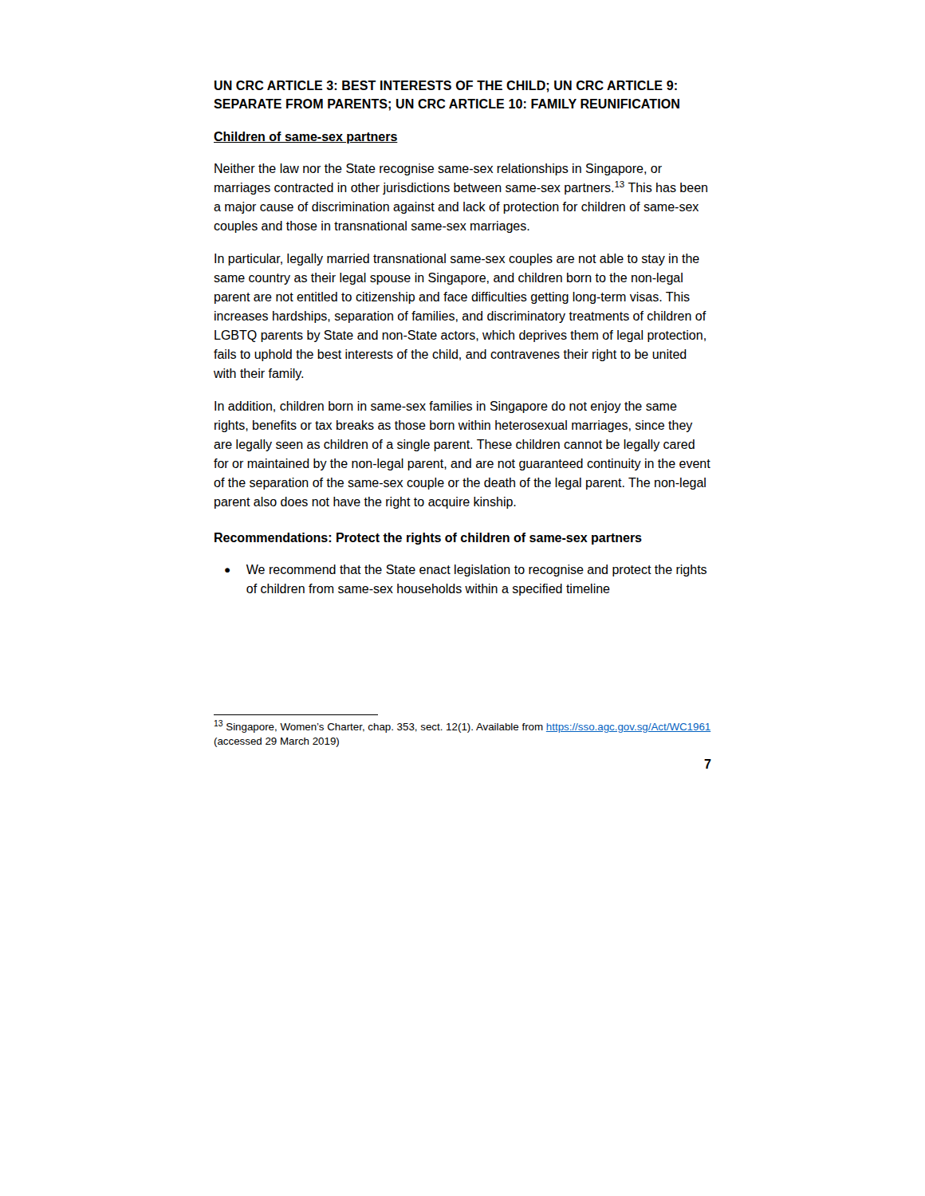UN CRC ARTICLE 3: BEST INTERESTS OF THE CHILD; UN CRC ARTICLE 9: SEPARATE FROM PARENTS; UN CRC ARTICLE 10: FAMILY REUNIFICATION
Children of same-sex partners
Neither the law nor the State recognise same-sex relationships in Singapore, or marriages contracted in other jurisdictions between same-sex partners.13 This has been a major cause of discrimination against and lack of protection for children of same-sex couples and those in transnational same-sex marriages.
In particular, legally married transnational same-sex couples are not able to stay in the same country as their legal spouse in Singapore, and children born to the non-legal parent are not entitled to citizenship and face difficulties getting long-term visas. This increases hardships, separation of families, and discriminatory treatments of children of LGBTQ parents by State and non-State actors, which deprives them of legal protection, fails to uphold the best interests of the child, and contravenes their right to be united with their family.
In addition, children born in same-sex families in Singapore do not enjoy the same rights, benefits or tax breaks as those born within heterosexual marriages, since they are legally seen as children of a single parent. These children cannot be legally cared for or maintained by the non-legal parent, and are not guaranteed continuity in the event of the separation of the same-sex couple or the death of the legal parent. The non-legal parent also does not have the right to acquire kinship.
Recommendations: Protect the rights of children of same-sex partners
We recommend that the State enact legislation to recognise and protect the rights of children from same-sex households within a specified timeline
13 Singapore, Women’s Charter, chap. 353, sect. 12(1). Available from https://sso.agc.gov.sg/Act/WC1961 (accessed 29 March 2019)
7